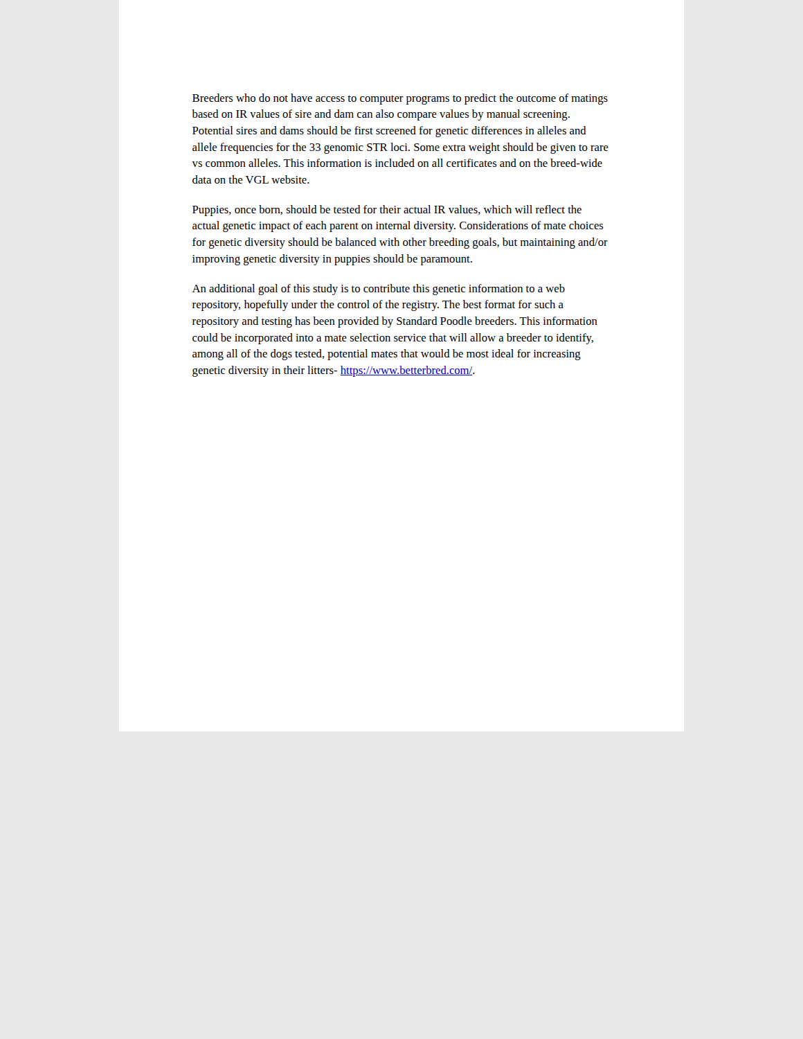Breeders who do not have access to computer programs to predict the outcome of matings based on IR values of sire and dam can also compare values by manual screening. Potential sires and dams should be first screened for genetic differences in alleles and allele frequencies for the 33 genomic STR loci. Some extra weight should be given to rare vs common alleles. This information is included on all certificates and on the breed-wide data on the VGL website.
Puppies, once born, should be tested for their actual IR values, which will reflect the actual genetic impact of each parent on internal diversity. Considerations of mate choices for genetic diversity should be balanced with other breeding goals, but maintaining and/or improving genetic diversity in puppies should be paramount.
An additional goal of this study is to contribute this genetic information to a web repository, hopefully under the control of the registry. The best format for such a repository and testing has been provided by Standard Poodle breeders. This information could be incorporated into a mate selection service that will allow a breeder to identify, among all of the dogs tested, potential mates that would be most ideal for increasing genetic diversity in their litters- https://www.betterbred.com/.